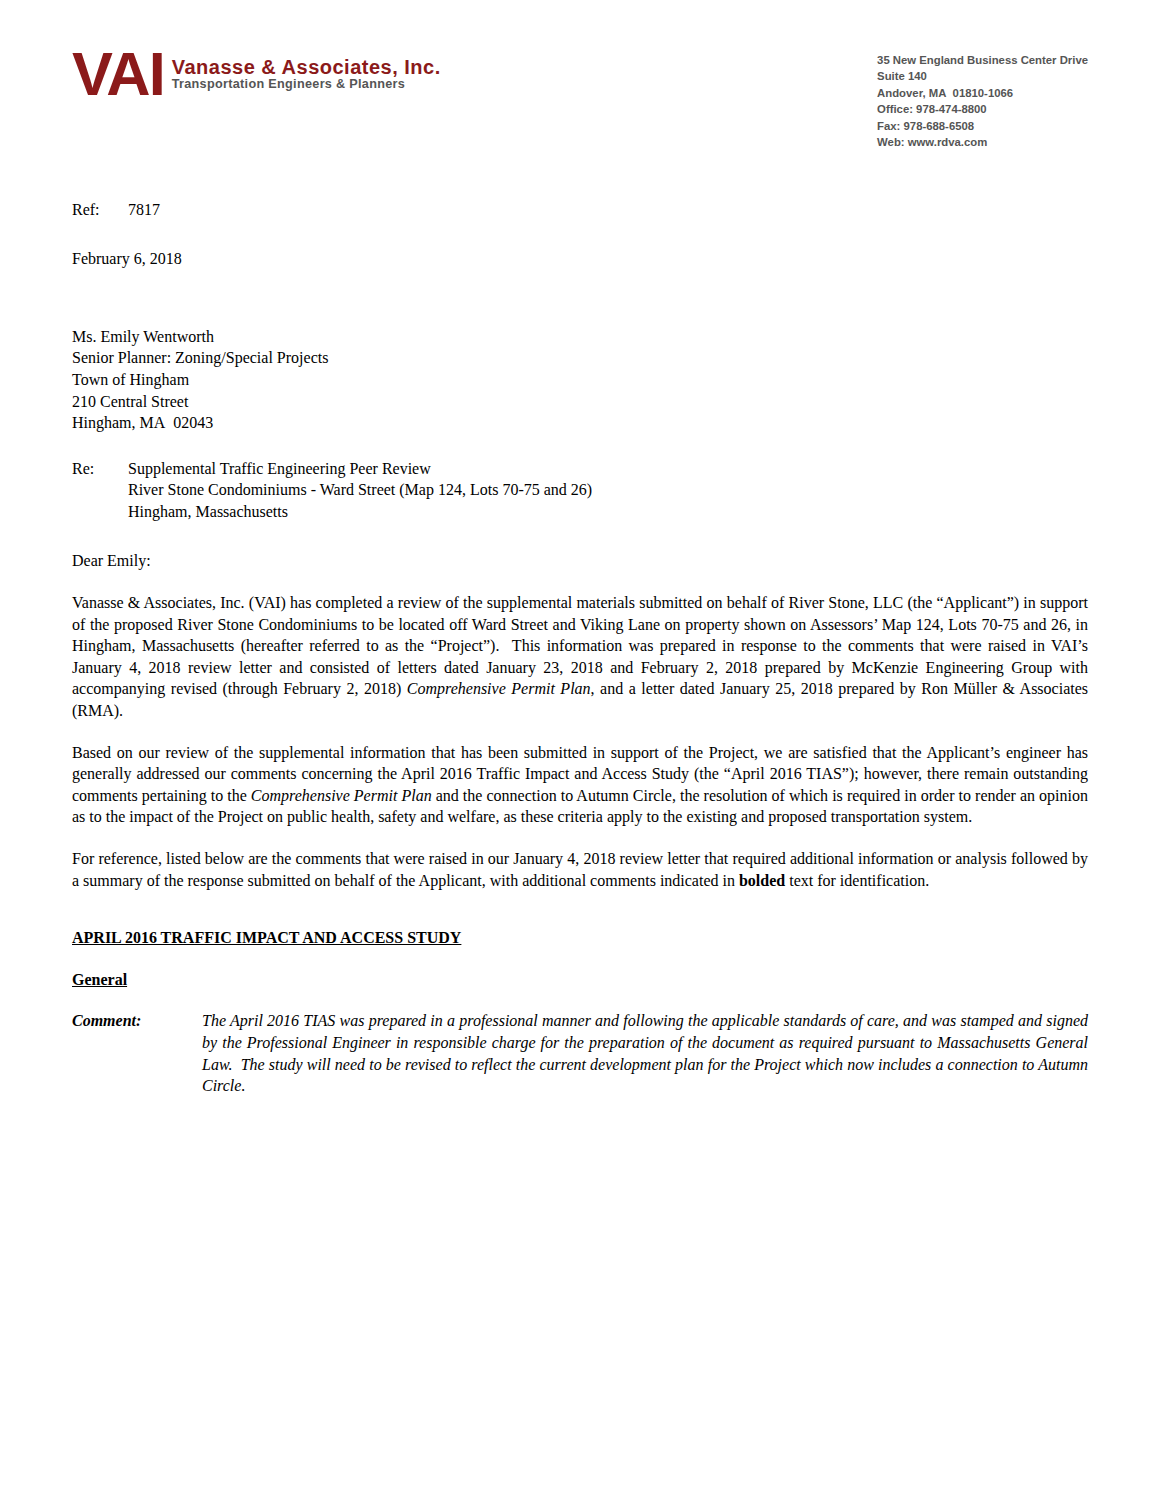VAI
Vanasse & Associates, Inc.
Transportation Engineers & Planners
35 New England Business Center Drive
Suite 140
Andover, MA 01810-1066
Office: 978-474-8800
Fax: 978-688-6508
Web: www.rdva.com
Ref: 7817
February 6, 2018
Ms. Emily Wentworth
Senior Planner: Zoning/Special Projects
Town of Hingham
210 Central Street
Hingham, MA 02043
Re:
Supplemental Traffic Engineering Peer Review
River Stone Condominiums - Ward Street (Map 124, Lots 70-75 and 26)
Hingham, Massachusetts
Dear Emily:
Vanasse & Associates, Inc. (VAI) has completed a review of the supplemental materials submitted on behalf of River Stone, LLC (the “Applicant”) in support of the proposed River Stone Condominiums to be located off Ward Street and Viking Lane on property shown on Assessors’ Map 124, Lots 70-75 and 26, in Hingham, Massachusetts (hereafter referred to as the “Project”). This information was prepared in response to the comments that were raised in VAI’s January 4, 2018 review letter and consisted of letters dated January 23, 2018 and February 2, 2018 prepared by McKenzie Engineering Group with accompanying revised (through February 2, 2018) Comprehensive Permit Plan, and a letter dated January 25, 2018 prepared by Ron Müller & Associates (RMA).
Based on our review of the supplemental information that has been submitted in support of the Project, we are satisfied that the Applicant’s engineer has generally addressed our comments concerning the April 2016 Traffic Impact and Access Study (the “April 2016 TIAS”); however, there remain outstanding comments pertaining to the Comprehensive Permit Plan and the connection to Autumn Circle, the resolution of which is required in order to render an opinion as to the impact of the Project on public health, safety and welfare, as these criteria apply to the existing and proposed transportation system.
For reference, listed below are the comments that were raised in our January 4, 2018 review letter that required additional information or analysis followed by a summary of the response submitted on behalf of the Applicant, with additional comments indicated in bolded text for identification.
APRIL 2016 TRAFFIC IMPACT AND ACCESS STUDY
General
Comment:
The April 2016 TIAS was prepared in a professional manner and following the applicable standards of care, and was stamped and signed by the Professional Engineer in responsible charge for the preparation of the document as required pursuant to Massachusetts General Law. The study will need to be revised to reflect the current development plan for the Project which now includes a connection to Autumn Circle.